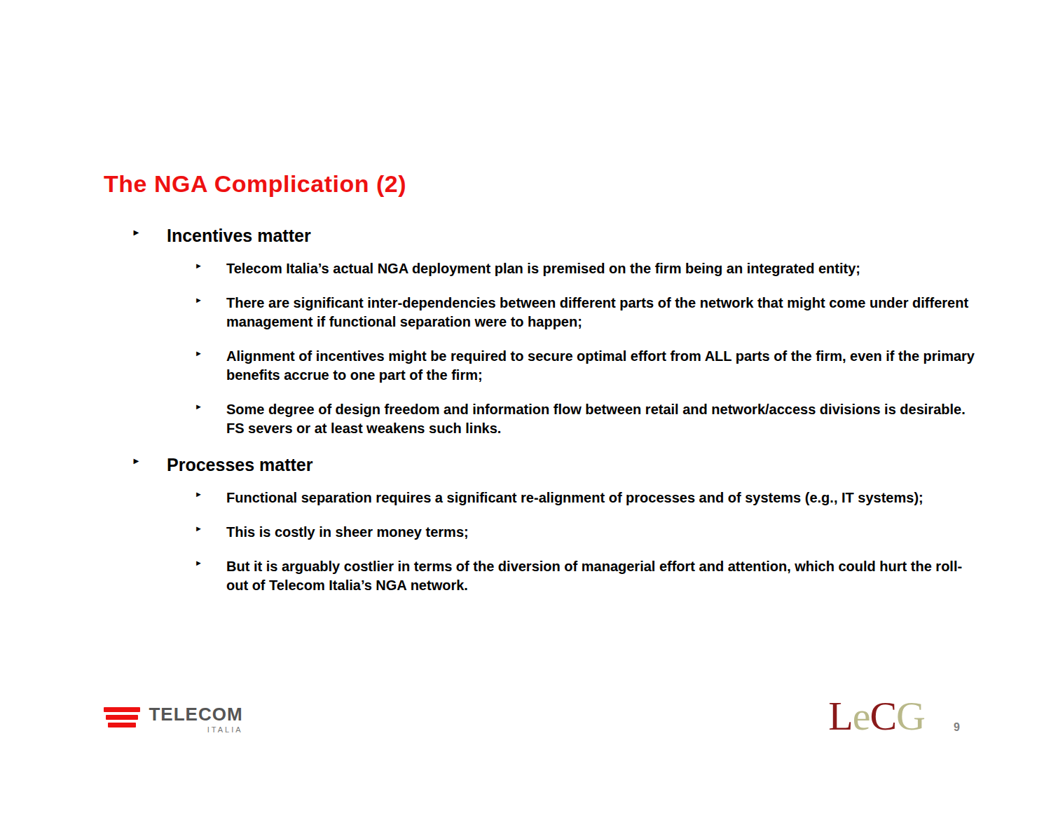The NGA Complication (2)
►Incentives matter
►Telecom Italia’s actual NGA deployment plan is premised on the firm being an integrated entity;
►There are significant inter-dependencies between different parts of the network that might come under different management if functional separation were to happen;
►Alignment of incentives might be required to secure optimal effort from ALL parts of the firm, even if the primary benefits accrue to one part of the firm;
►Some degree of design freedom and information flow between retail and network/access divisions is desirable. FS severs or at least weakens such links.
►Processes matter
►Functional separation requires a significant re-alignment of processes and of systems (e.g., IT systems);
►This is costly in sheer money terms;
►But it is arguably costlier in terms of the diversion of managerial effort and attention, which could hurt the roll-out of Telecom Italia’s NGA network.
TELECOMITALIA
LeCG
9